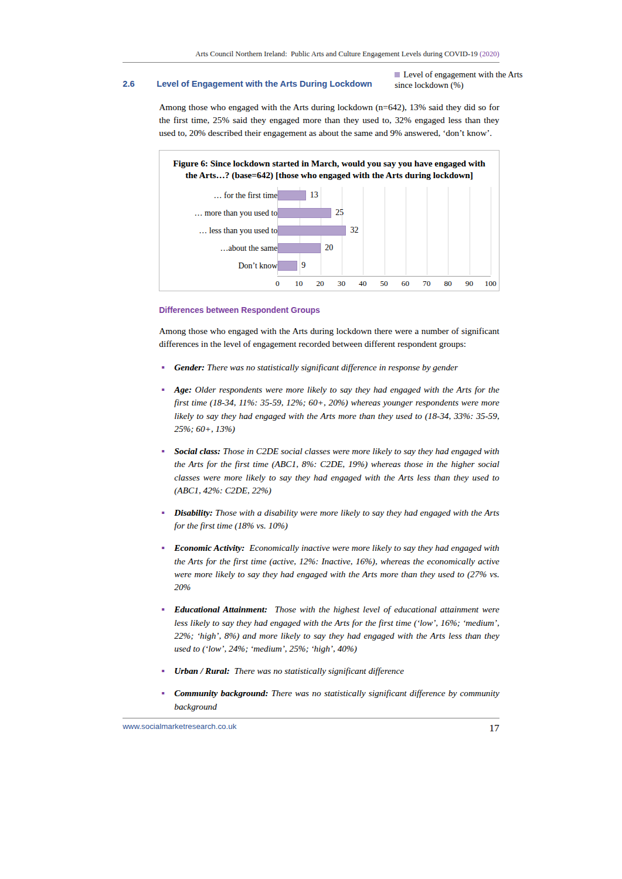Arts Council Northern Ireland: Public Arts and Culture Engagement Levels during COVID-19 (2020)
2.6 Level of Engagement with the Arts During Lockdown
Among those who engaged with the Arts during lockdown (n=642), 13% said they did so for the first time, 25% said they engaged more than they used to, 32% engaged less than they used to, 20% described their engagement as about the same and 9% answered, ‘don’t know’.
Figure 6: Since lockdown started in March, would you say you have engaged with the Arts…? (base=642) [those who engaged with the Arts during lockdown]
| … for the first time | 13 |
| … more than you used to | 25 |
| … less than you used to | 32 |
| …about the same | 20 |
| Don’t know | 9 |
| | 0 10 20 30 40 50 60 70 80 90 100 |
Level of engagement with the Arts since lockdown (%)
Differences between Respondent Groups
Among those who engaged with the Arts during lockdown there were a number of significant differences in the level of engagement recorded between different respondent groups:
Gender: There was no statistically significant difference in response by gender
Age: Older respondents were more likely to say they had engaged with the Arts for the first time (18-34, 11%: 35-59, 12%; 60+, 20%) whereas younger respondents were more likely to say they had engaged with the Arts more than they used to (18-34, 33%: 35-59, 25%; 60+, 13%)
Social class: Those in C2DE social classes were more likely to say they had engaged with the Arts for the first time (ABC1, 8%: C2DE, 19%) whereas those in the higher social classes were more likely to say they had engaged with the Arts less than they used to (ABC1, 42%: C2DE, 22%)
Disability: Those with a disability were more likely to say they had engaged with the Arts for the first time (18% vs. 10%)
Economic Activity: Economically inactive were more likely to say they had engaged with the Arts for the first time (active, 12%: Inactive, 16%), whereas the economically active were more likely to say they had engaged with the Arts more than they used to (27% vs. 20%
Educational Attainment: Those with the highest level of educational attainment were less likely to say they had engaged with the Arts for the first time (‘low’, 16%; ‘medium’, 22%; ‘high’, 8%) and more likely to say they had engaged with the Arts less than they used to (‘low’, 24%; ‘medium’, 25%; ‘high’, 40%)
Urban / Rural: There was no statistically significant difference
Community background: There was no statistically significant difference by community background
www.socialmarketresearch.co.uk 17